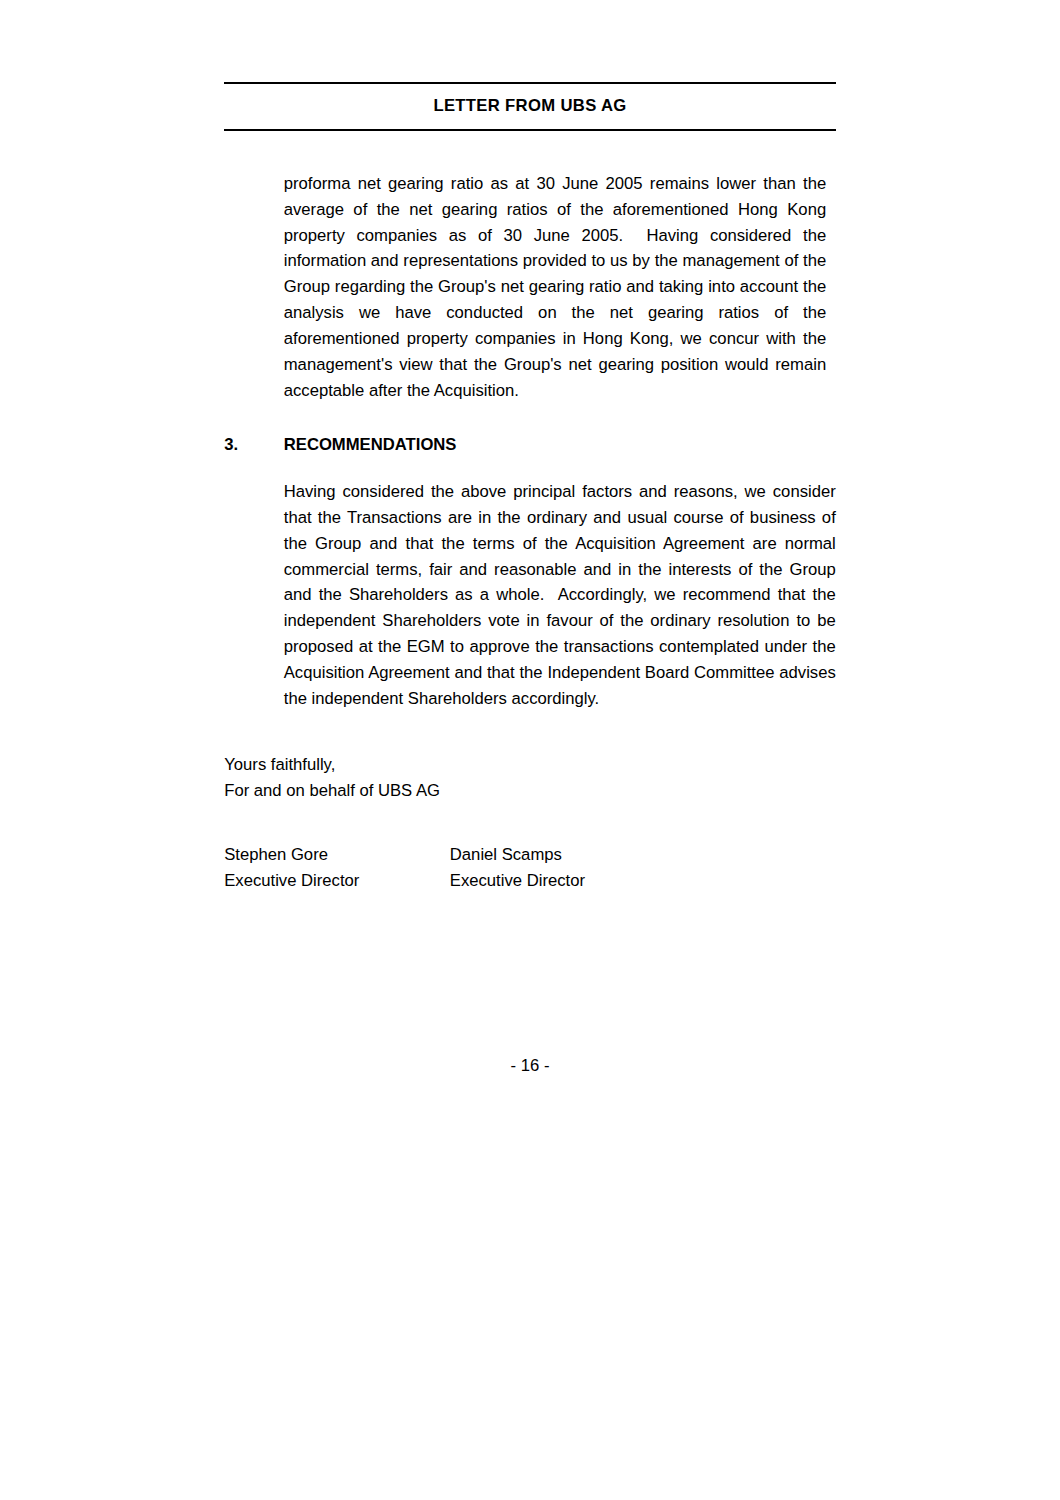LETTER FROM UBS AG
proforma net gearing ratio as at 30 June 2005 remains lower than the average of the net gearing ratios of the aforementioned Hong Kong property companies as of 30 June 2005. Having considered the information and representations provided to us by the management of the Group regarding the Group's net gearing ratio and taking into account the analysis we have conducted on the net gearing ratios of the aforementioned property companies in Hong Kong, we concur with the management's view that the Group's net gearing position would remain acceptable after the Acquisition.
3. RECOMMENDATIONS
Having considered the above principal factors and reasons, we consider that the Transactions are in the ordinary and usual course of business of the Group and that the terms of the Acquisition Agreement are normal commercial terms, fair and reasonable and in the interests of the Group and the Shareholders as a whole. Accordingly, we recommend that the independent Shareholders vote in favour of the ordinary resolution to be proposed at the EGM to approve the transactions contemplated under the Acquisition Agreement and that the Independent Board Committee advises the independent Shareholders accordingly.
Yours faithfully,
For and on behalf of UBS AG
Stephen Gore
Executive Director
Daniel Scamps
Executive Director
- 16 -